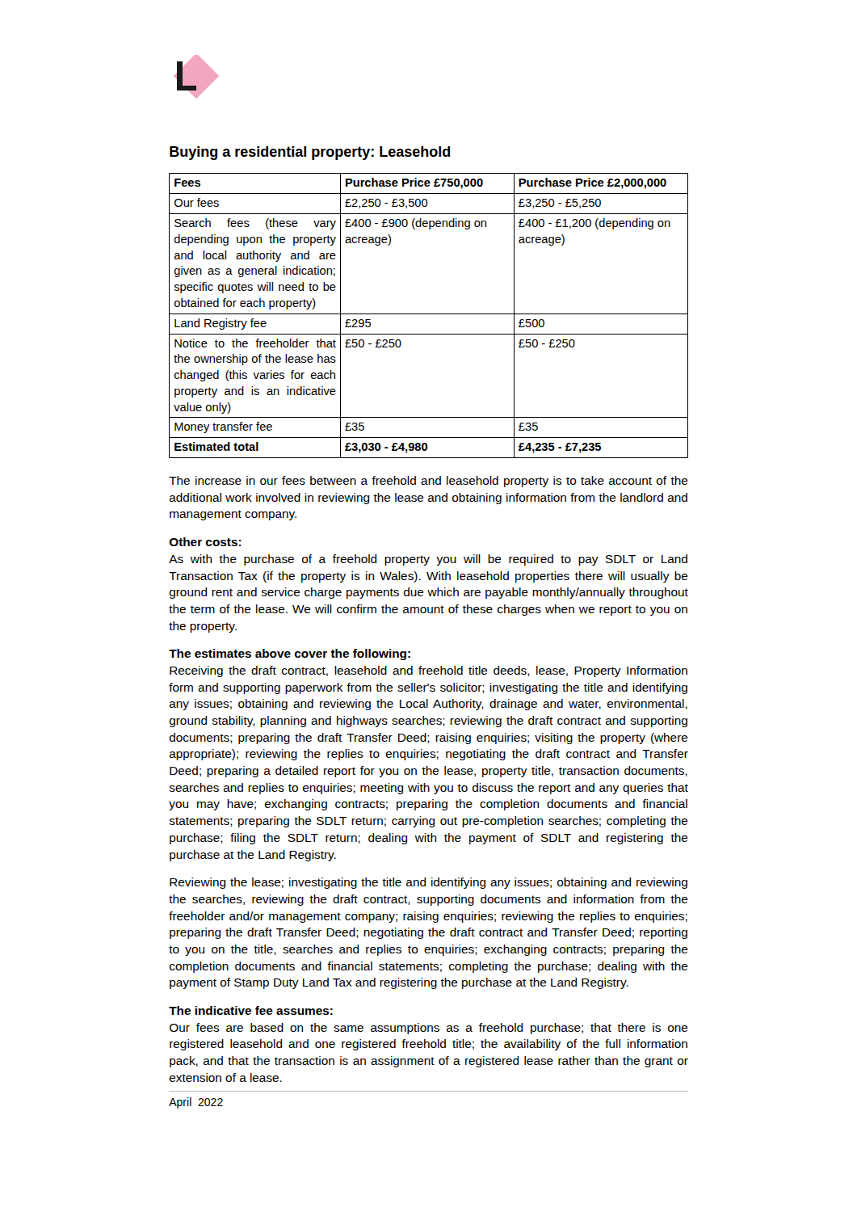Buying a residential property: Leasehold
| Fees | Purchase Price £750,000 | Purchase Price £2,000,000 |
| --- | --- | --- |
| Our fees | £2,250 - £3,500 | £3,250 - £5,250 |
| Search fees (these vary depending upon the property and local authority and are given as a general indication; specific quotes will need to be obtained for each property) | £400 - £900 (depending on acreage) | £400 - £1,200 (depending on acreage) |
| Land Registry fee | £295 | £500 |
| Notice to the freeholder that the ownership of the lease has changed (this varies for each property and is an indicative value only) | £50 - £250 | £50 - £250 |
| Money transfer fee | £35 | £35 |
| Estimated total | £3,030 - £4,980 | £4,235 - £7,235 |
The increase in our fees between a freehold and leasehold property is to take account of the additional work involved in reviewing the lease and obtaining information from the landlord and management company.
Other costs:
As with the purchase of a freehold property you will be required to pay SDLT or Land Transaction Tax (if the property is in Wales). With leasehold properties there will usually be ground rent and service charge payments due which are payable monthly/annually throughout the term of the lease. We will confirm the amount of these charges when we report to you on the property.
The estimates above cover the following:
Receiving the draft contract, leasehold and freehold title deeds, lease, Property Information form and supporting paperwork from the seller's solicitor; investigating the title and identifying any issues; obtaining and reviewing the Local Authority, drainage and water, environmental, ground stability, planning and highways searches; reviewing the draft contract and supporting documents; preparing the draft Transfer Deed; raising enquiries; visiting the property (where appropriate); reviewing the replies to enquiries; negotiating the draft contract and Transfer Deed; preparing a detailed report for you on the lease, property title, transaction documents, searches and replies to enquiries; meeting with you to discuss the report and any queries that you may have; exchanging contracts; preparing the completion documents and financial statements; preparing the SDLT return; carrying out pre-completion searches; completing the purchase; filing the SDLT return; dealing with the payment of SDLT and registering the purchase at the Land Registry.
Reviewing the lease; investigating the title and identifying any issues; obtaining and reviewing the searches, reviewing the draft contract, supporting documents and information from the freeholder and/or management company; raising enquiries; reviewing the replies to enquiries; preparing the draft Transfer Deed; negotiating the draft contract and Transfer Deed; reporting to you on the title, searches and replies to enquiries; exchanging contracts; preparing the completion documents and financial statements; completing the purchase; dealing with the payment of Stamp Duty Land Tax and registering the purchase at the Land Registry.
The indicative fee assumes:
Our fees are based on the same assumptions as a freehold purchase; that there is one registered leasehold and one registered freehold title; the availability of the full information pack, and that the transaction is an assignment of a registered lease rather than the grant or extension of a lease.
April 2022